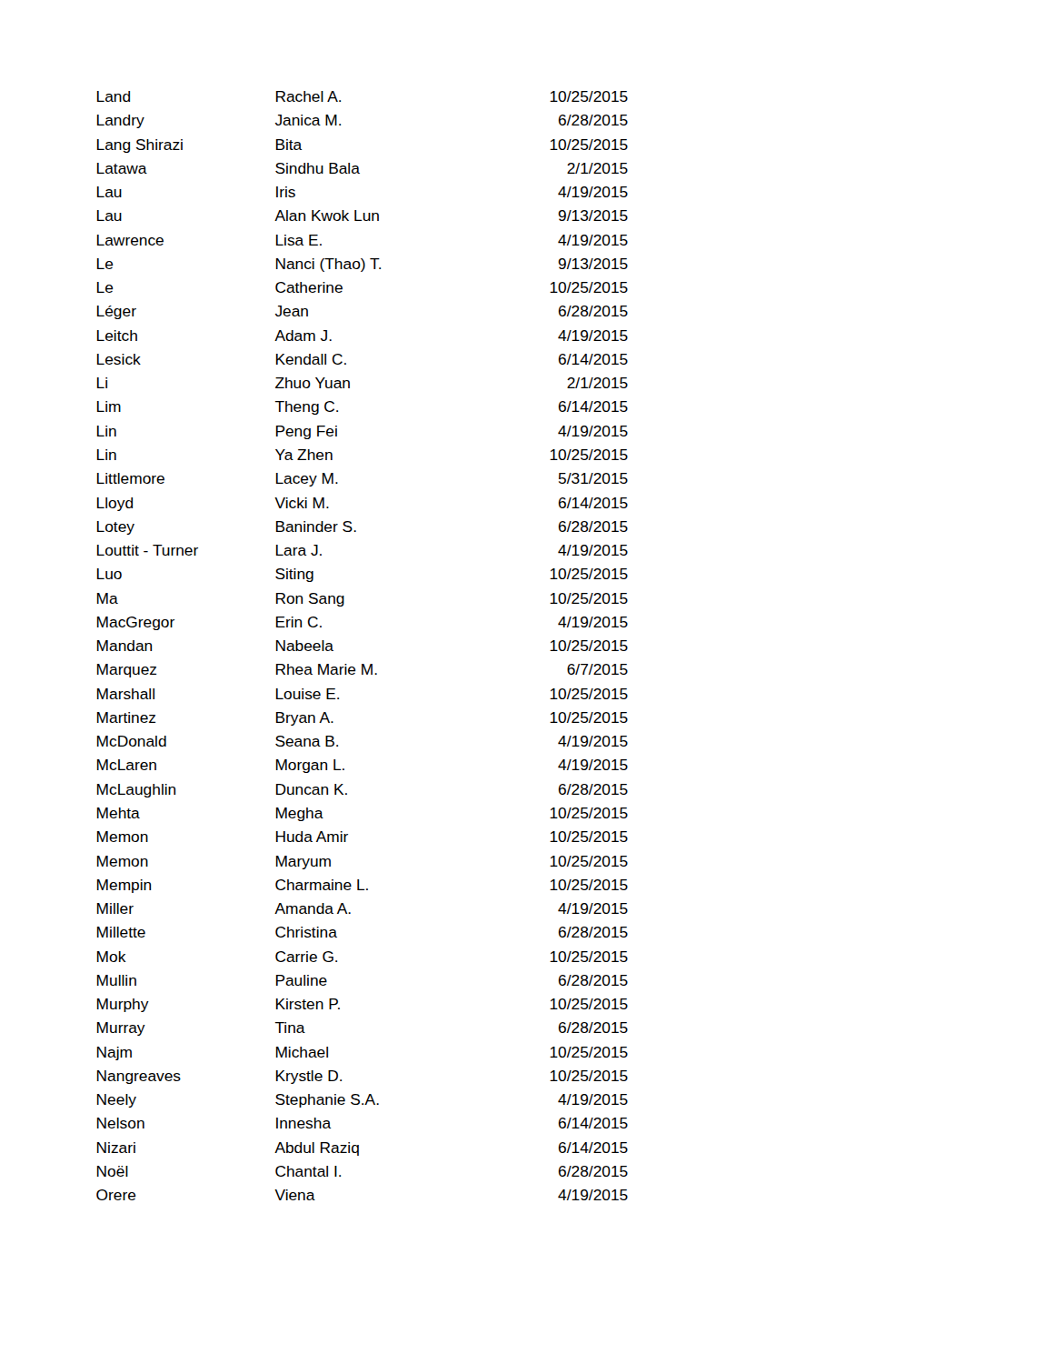| Land | Rachel A. | 10/25/2015 |
| Landry | Janica M. | 6/28/2015 |
| Lang Shirazi | Bita | 10/25/2015 |
| Latawa | Sindhu Bala | 2/1/2015 |
| Lau | Iris | 4/19/2015 |
| Lau | Alan Kwok Lun | 9/13/2015 |
| Lawrence | Lisa E. | 4/19/2015 |
| Le | Nanci (Thao) T. | 9/13/2015 |
| Le | Catherine | 10/25/2015 |
| Léger | Jean | 6/28/2015 |
| Leitch | Adam J. | 4/19/2015 |
| Lesick | Kendall C. | 6/14/2015 |
| Li | Zhuo Yuan | 2/1/2015 |
| Lim | Theng C. | 6/14/2015 |
| Lin | Peng Fei | 4/19/2015 |
| Lin | Ya Zhen | 10/25/2015 |
| Littlemore | Lacey M. | 5/31/2015 |
| Lloyd | Vicki M. | 6/14/2015 |
| Lotey | Baninder S. | 6/28/2015 |
| Louttit - Turner | Lara J. | 4/19/2015 |
| Luo | Siting | 10/25/2015 |
| Ma | Ron Sang | 10/25/2015 |
| MacGregor | Erin C. | 4/19/2015 |
| Mandan | Nabeela | 10/25/2015 |
| Marquez | Rhea Marie M. | 6/7/2015 |
| Marshall | Louise E. | 10/25/2015 |
| Martinez | Bryan A. | 10/25/2015 |
| McDonald | Seana B. | 4/19/2015 |
| McLaren | Morgan L. | 4/19/2015 |
| McLaughlin | Duncan K. | 6/28/2015 |
| Mehta | Megha | 10/25/2015 |
| Memon | Huda Amir | 10/25/2015 |
| Memon | Maryum | 10/25/2015 |
| Mempin | Charmaine L. | 10/25/2015 |
| Miller | Amanda A. | 4/19/2015 |
| Millette | Christina | 6/28/2015 |
| Mok | Carrie G. | 10/25/2015 |
| Mullin | Pauline | 6/28/2015 |
| Murphy | Kirsten P. | 10/25/2015 |
| Murray | Tina | 6/28/2015 |
| Najm | Michael | 10/25/2015 |
| Nangreaves | Krystle D. | 10/25/2015 |
| Neely | Stephanie S.A. | 4/19/2015 |
| Nelson | Innesha | 6/14/2015 |
| Nizari | Abdul Raziq | 6/14/2015 |
| Noël | Chantal I. | 6/28/2015 |
| Orere | Viena | 4/19/2015 |